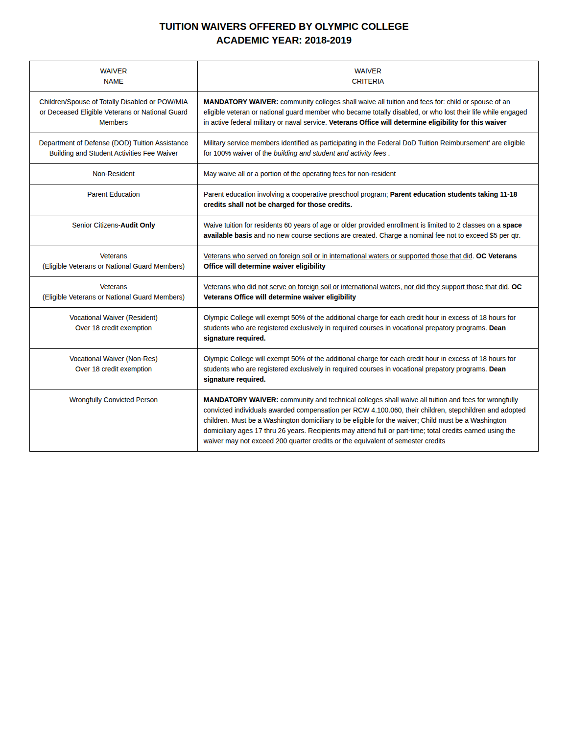TUITION WAIVERS OFFERED BY OLYMPIC COLLEGE
ACADEMIC YEAR: 2018-2019
| WAIVER NAME | WAIVER CRITERIA |
| --- | --- |
| Children/Spouse of Totally Disabled or POW/MIA or Deceased Eligible Veterans or National Guard Members | MANDATORY WAIVER: community colleges shall waive all tuition and fees for: child or spouse of an eligible veteran or national guard member who became totally disabled, or who lost their life while engaged in active federal military or naval service. Veterans Office will determine eligibility for this waiver |
| Department of Defense (DOD) Tuition Assistance Building and Student Activities Fee Waiver | Military service members identified as participating in the Federal DoD Tuition Reimbursement' are eligible for 100% waiver of the building and student and activity fees . |
| Non-Resident | May waive all or a portion of the operating fees for non-resident |
| Parent Education | Parent education involving a cooperative preschool program; Parent education students taking 11-18 credits shall not be charged for those credits. |
| Senior Citizens- Audit Only | Waive tuition for residents 60 years of age or older provided enrollment is limited to 2 classes on a space available basis and no new course sections are created. Charge a nominal fee not to exceed $5 per qtr. |
| Veterans (Eligible Veterans or National Guard Members) | Veterans who served on foreign soil or in international waters or supported those that did . OC Veterans Office will determine waiver eligibility |
| Veterans (Eligible Veterans or National Guard Members) | Veterans who did not serve on foreign soil or international waters, nor did they support those that did . OC Veterans Office will determine waiver eligibility |
| Vocational Waiver (Resident) Over 18 credit exemption | Olympic College will exempt 50% of the additional charge for each credit hour in excess of 18 hours for students who are registered exclusively in required courses in vocational prepatory programs. Dean signature required. |
| Vocational Waiver (Non-Res) Over 18 credit exemption | Olympic College will exempt 50% of the additional charge for each credit hour in excess of 18 hours for students who are registered exclusively in required courses in vocational prepatory programs. Dean signature required. |
| Wrongfully Convicted Person | MANDATORY WAIVER: community and technical colleges shall waive all tuition and fees for wrongfully convicted individuals awarded compensation per RCW 4.100.060, their children, stepchildren and adopted children. Must be a Washington domiciliary to be eligible for the waiver; Child must be a Washington domiciliary ages 17 thru 26 years. Recipients may attend full or part-time; total credits earned using the waiver may not exceed 200 quarter credits or the equivalent of semester credits |